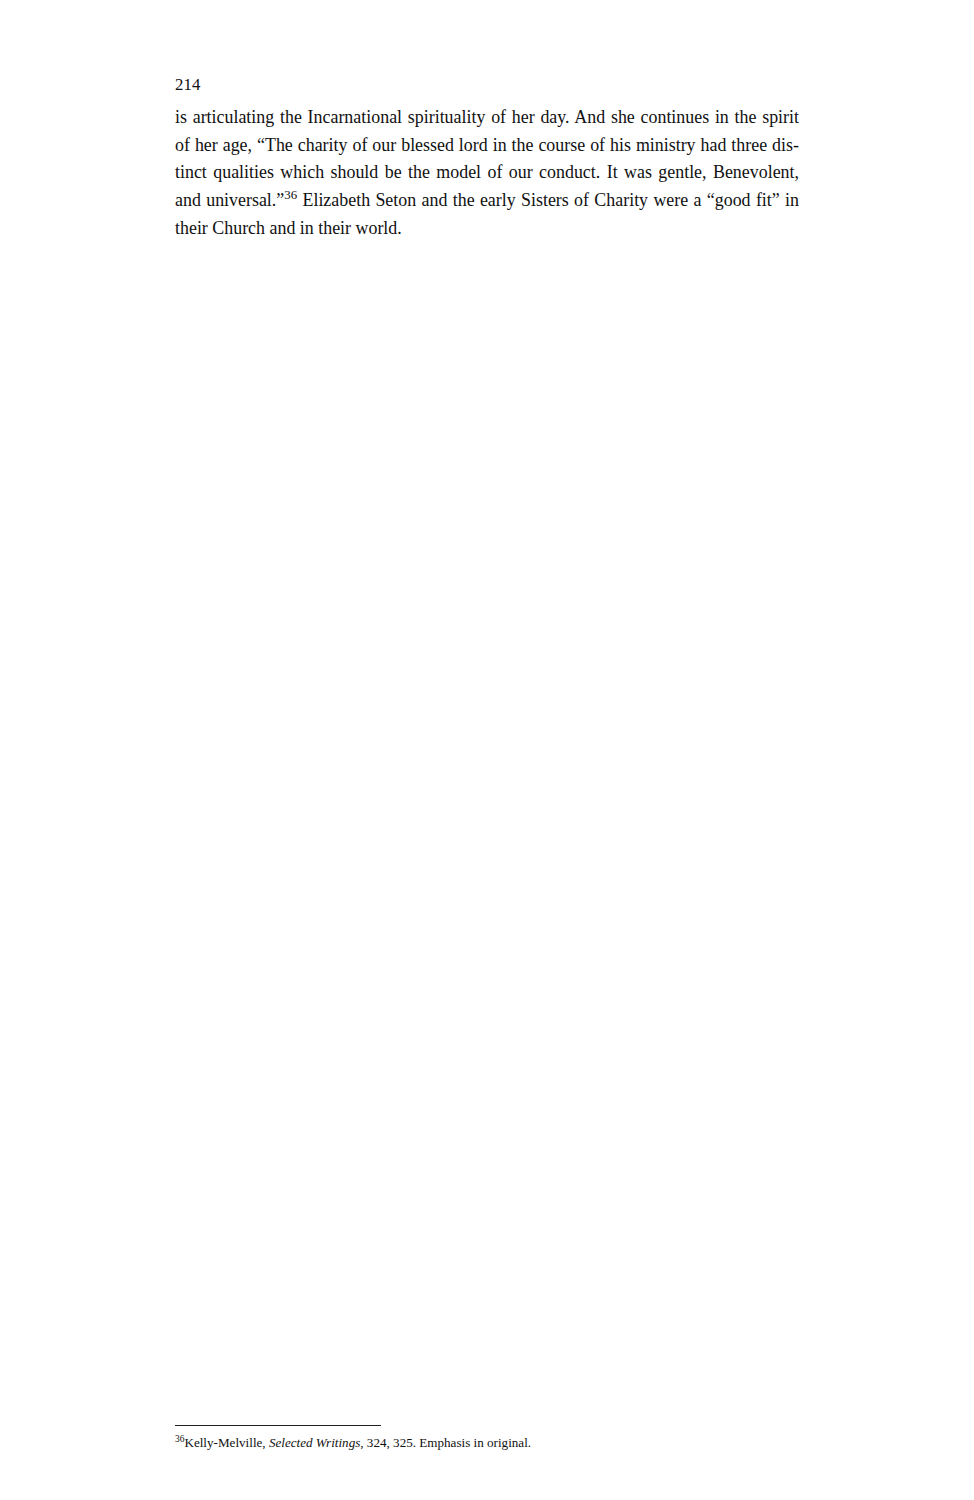214
is articulating the Incarnational spirituality of her day. And she continues in the spirit of her age, “The charity of our blessed lord in the course of his ministry had three distinct qualities which should be the model of our conduct. It was gentle, Benevolent, and universal.”36 Elizabeth Seton and the early Sisters of Charity were a “good fit” in their Church and in their world.
36 Kelly-Melville, Selected Writings, 324, 325. Emphasis in original.